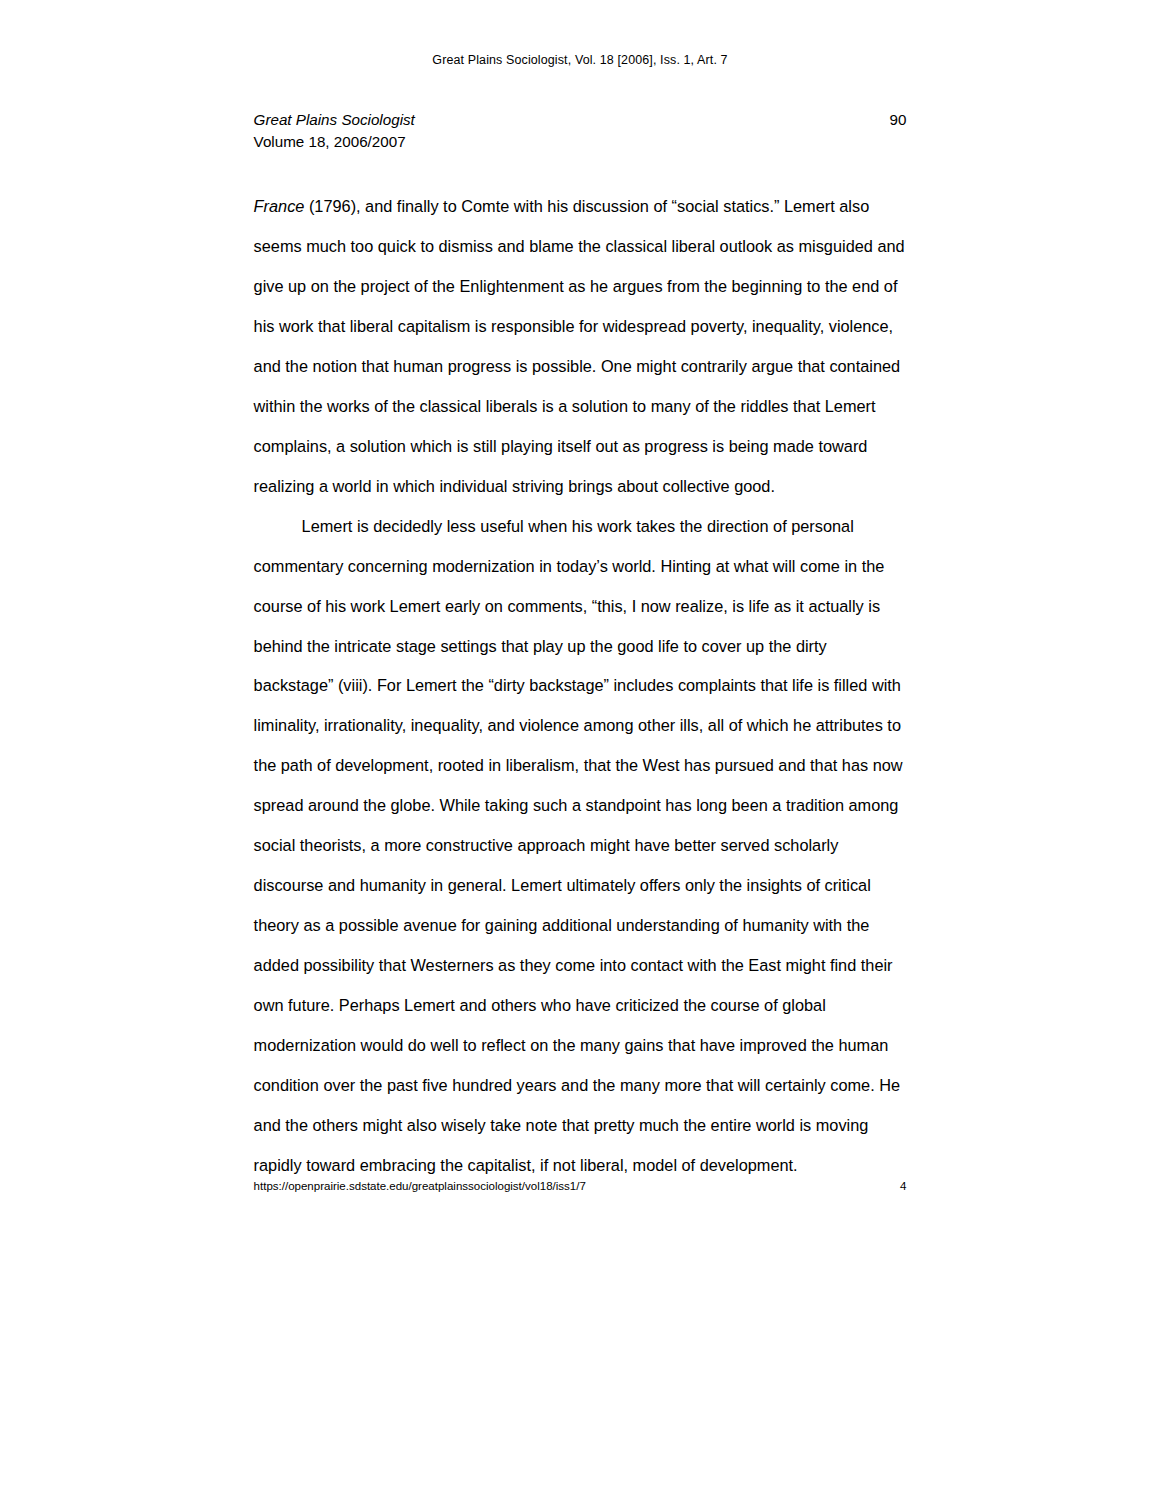Great Plains Sociologist, Vol. 18 [2006], Iss. 1, Art. 7
90
Great Plains Sociologist
Volume 18, 2006/2007
France (1796), and finally to Comte with his discussion of “social statics.” Lemert also seems much too quick to dismiss and blame the classical liberal outlook as misguided and give up on the project of the Enlightenment as he argues from the beginning to the end of his work that liberal capitalism is responsible for widespread poverty, inequality, violence, and the notion that human progress is possible. One might contrarily argue that contained within the works of the classical liberals is a solution to many of the riddles that Lemert complains, a solution which is still playing itself out as progress is being made toward realizing a world in which individual striving brings about collective good.
Lemert is decidedly less useful when his work takes the direction of personal commentary concerning modernization in today’s world. Hinting at what will come in the course of his work Lemert early on comments, “this, I now realize, is life as it actually is behind the intricate stage settings that play up the good life to cover up the dirty backstage” (viii). For Lemert the “dirty backstage” includes complaints that life is filled with liminality, irrationality, inequality, and violence among other ills, all of which he attributes to the path of development, rooted in liberalism, that the West has pursued and that has now spread around the globe. While taking such a standpoint has long been a tradition among social theorists, a more constructive approach might have better served scholarly discourse and humanity in general. Lemert ultimately offers only the insights of critical theory as a possible avenue for gaining additional understanding of humanity with the added possibility that Westerners as they come into contact with the East might find their own future. Perhaps Lemert and others who have criticized the course of global modernization would do well to reflect on the many gains that have improved the human condition over the past five hundred years and the many more that will certainly come. He and the others might also wisely take note that pretty much the entire world is moving rapidly toward embracing the capitalist, if not liberal, model of development.
https://openprairie.sdstate.edu/greatplainssociologist/vol18/iss1/7 4